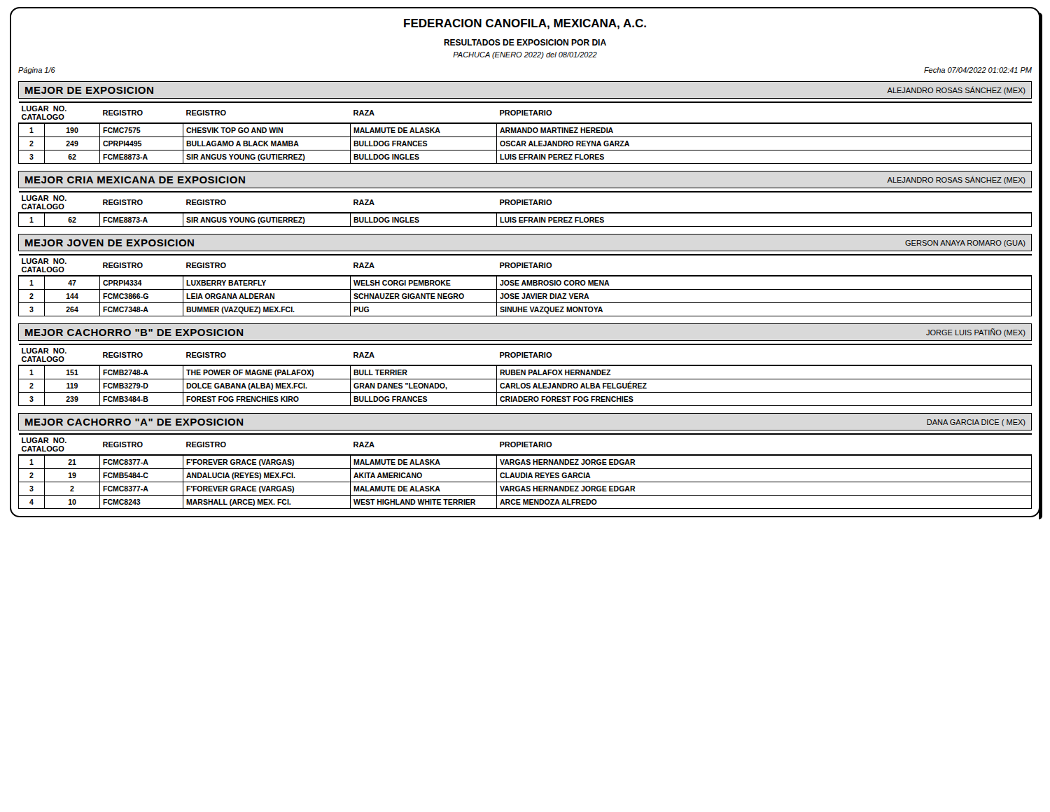FEDERACION CANOFILA, MEXICANA, A.C.
RESULTADOS DE EXPOSICION POR DIA
PACHUCA (ENERO 2022) del 08/01/2022
Página 1/6 Fecha 07/04/2022 01:02:41 PM
MEJOR DE EXPOSICION ALEJANDRO ROSAS SÁNCHEZ (MEX)
| LUGAR NO. CATALOGO | REGISTRO | REGISTRO | RAZA | PROPIETARIO |
| --- | --- | --- | --- | --- |
| 1 | 190 | FCMC7575 | CHESVIK TOP GO AND WIN | MALAMUTE DE ALASKA | ARMANDO MARTINEZ HEREDIA |
| 2 | 249 | CPRPI4495 | BULLAGAMO A BLACK MAMBA | BULLDOG FRANCES | OSCAR ALEJANDRO REYNA GARZA |
| 3 | 62 | FCME8873-A | SIR ANGUS YOUNG (GUTIERREZ) | BULLDOG INGLES | LUIS EFRAIN PEREZ FLORES |
MEJOR CRIA MEXICANA DE EXPOSICION ALEJANDRO ROSAS SÁNCHEZ (MEX)
| LUGAR NO. CATALOGO | REGISTRO | REGISTRO | RAZA | PROPIETARIO |
| --- | --- | --- | --- | --- |
| 1 | 62 | FCME8873-A | SIR ANGUS YOUNG (GUTIERREZ) | BULLDOG INGLES | LUIS EFRAIN PEREZ FLORES |
MEJOR JOVEN DE EXPOSICION GERSON ANAYA ROMARO (GUA)
| LUGAR NO. CATALOGO | REGISTRO | REGISTRO | RAZA | PROPIETARIO |
| --- | --- | --- | --- | --- |
| 1 | 47 | CPRPI4334 | LUXBERRY BATERFLY | WELSH CORGI PEMBROKE | JOSE AMBROSIO CORO MENA |
| 2 | 144 | FCMC3866-G | LEIA ORGANA ALDERAN | SCHNAUZER GIGANTE NEGRO | JOSE JAVIER DIAZ VERA |
| 3 | 264 | FCMC7348-A | BUMMER (VAZQUEZ) MEX.FCI. | PUG | SINUHE VAZQUEZ MONTOYA |
MEJOR CACHORRO "B" DE EXPOSICION JORGE LUIS PATIÑO (MEX)
| LUGAR NO. CATALOGO | REGISTRO | REGISTRO | RAZA | PROPIETARIO |
| --- | --- | --- | --- | --- |
| 1 | 151 | FCMB2748-A | THE POWER OF MAGNE (PALAFOX) | BULL TERRIER | RUBEN PALAFOX HERNANDEZ |
| 2 | 119 | FCMB3279-D | DOLCE GABANA (ALBA) MEX.FCI. | GRAN DANES "LEONADO, | CARLOS ALEJANDRO ALBA FELGUÉREZ |
| 3 | 239 | FCMB3484-B | FOREST FOG FRENCHIES KIRO | BULLDOG FRANCES | CRIADERO FOREST FOG FRENCHIES |
MEJOR CACHORRO "A" DE EXPOSICION DANA GARCIA DICE ( MEX)
| LUGAR NO. CATALOGO | REGISTRO | REGISTRO | RAZA | PROPIETARIO |
| --- | --- | --- | --- | --- |
| 1 | 21 | FCMC8377-A | F'FOREVER GRACE (VARGAS) | MALAMUTE DE ALASKA | VARGAS HERNANDEZ JORGE EDGAR |
| 2 | 19 | FCMB5484-C | ANDALUCIA (REYES) MEX.FCI. | AKITA AMERICANO | CLAUDIA REYES GARCIA |
| 3 | 2 | FCMC8377-A | F'FOREVER GRACE (VARGAS) | MALAMUTE DE ALASKA | VARGAS HERNANDEZ JORGE EDGAR |
| 4 | 10 | FCMC8243 | MARSHALL (ARCE) MEX. FCI. | WEST HIGHLAND WHITE TERRIER | ARCE MENDOZA ALFREDO |